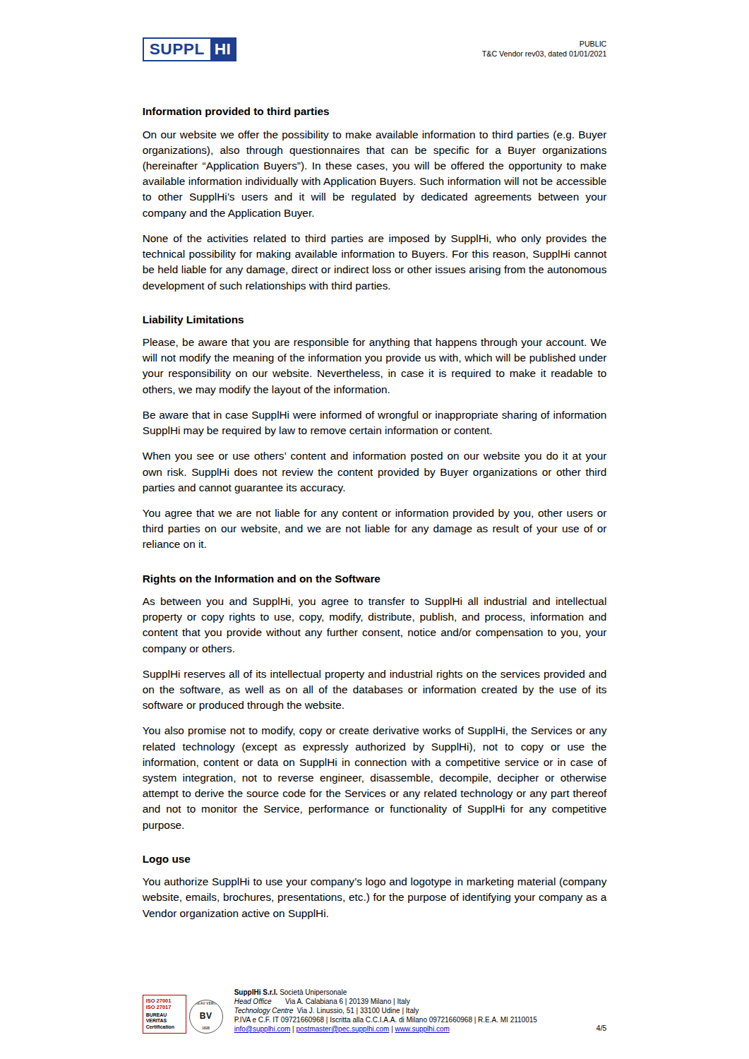SUPPL
HI
PUBLIC
T&C Vendor rev03, dated 01/01/2021
Information provided to third parties
On our website we offer the possibility to make available information to third parties (e.g. Buyer organizations), also through questionnaires that can be specific for a Buyer organizations (hereinafter “Application Buyers”). In these cases, you will be offered the opportunity to make available information individually with Application Buyers. Such information will not be accessible to other SupplHi’s users and it will be regulated by dedicated agreements between your company and the Application Buyer.
None of the activities related to third parties are imposed by SupplHi, who only provides the technical possibility for making available information to Buyers. For this reason, SupplHi cannot be held liable for any damage, direct or indirect loss or other issues arising from the autonomous development of such relationships with third parties.
Liability Limitations
Please, be aware that you are responsible for anything that happens through your account. We will not modify the meaning of the information you provide us with, which will be published under your responsibility on our website. Nevertheless, in case it is required to make it readable to others, we may modify the layout of the information.
Be aware that in case SupplHi were informed of wrongful or inappropriate sharing of information SupplHi may be required by law to remove certain information or content.
When you see or use others’ content and information posted on our website you do it at your own risk. SupplHi does not review the content provided by Buyer organizations or other third parties and cannot guarantee its accuracy.
You agree that we are not liable for any content or information provided by you, other users or third parties on our website, and we are not liable for any damage as result of your use of or reliance on it.
Rights on the Information and on the Software
As between you and SupplHi, you agree to transfer to SupplHi all industrial and intellectual property or copy rights to use, copy, modify, distribute, publish, and process, information and content that you provide without any further consent, notice and/or compensation to you, your company or others.
SupplHi reserves all of its intellectual property and industrial rights on the services provided and on the software, as well as on all of the databases or information created by the use of its software or produced through the website.
You also promise not to modify, copy or create derivative works of SupplHi, the Services or any related technology (except as expressly authorized by SupplHi), not to copy or use the information, content or data on SupplHi in connection with a competitive service or in case of system integration, not to reverse engineer, disassemble, decompile, decipher or otherwise attempt to derive the source code for the Services or any related technology or any part thereof and not to monitor the Service, performance or functionality of SupplHi for any competitive purpose.
Logo use
You authorize SupplHi to use your company’s logo and logotype in marketing material (company website, emails, brochures, presentations, etc.) for the purpose of identifying your company as a Vendor organization active on SupplHi.
ISO 27001
ISO 27017
BUREAU VERITAS
Certification
BUREAU VERITAS
BV
1828
SupplHi S.r.l. Società Unipersonale
Head Office Via A. Calabiana 6 | 20139 Milano | Italy
Technology Centre Via J. Linussio, 51 | 33100 Udine | Italy
P.IVA e C.F. IT 09721660968 | Iscritta alla C.C.I.A.A. di Milano 09721660968 | R.E.A. MI 2110015
info@supplhi.com | postmaster@pec.supplhi.com | www.supplhi.com
4/5